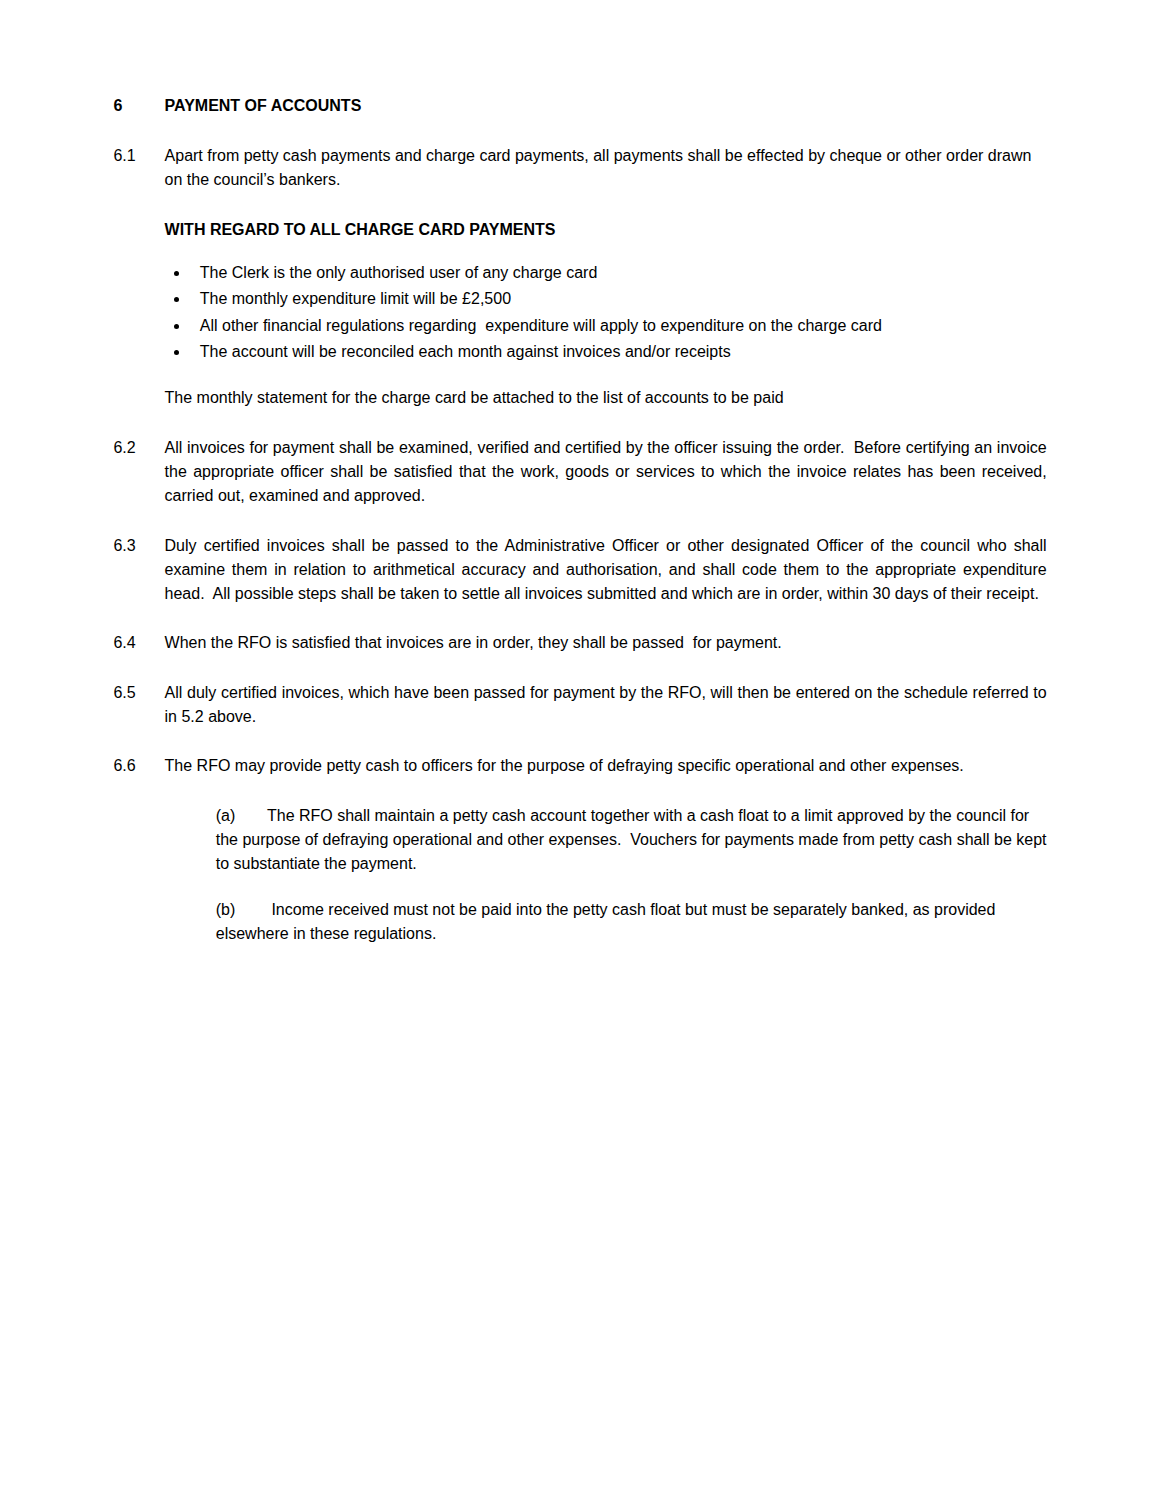6 PAYMENT OF ACCOUNTS
6.1 Apart from petty cash payments and charge card payments, all payments shall be effected by cheque or other order drawn on the council’s bankers.
WITH REGARD TO ALL CHARGE CARD PAYMENTS
The Clerk is the only authorised user of any charge card
The monthly expenditure limit will be £2,500
All other financial regulations regarding expenditure will apply to expenditure on the charge card
The account will be reconciled each month against invoices and/or receipts
The monthly statement for the charge card be attached to the list of accounts to be paid
6.2 All invoices for payment shall be examined, verified and certified by the officer issuing the order. Before certifying an invoice the appropriate officer shall be satisfied that the work, goods or services to which the invoice relates has been received, carried out, examined and approved.
6.3 Duly certified invoices shall be passed to the Administrative Officer or other designated Officer of the council who shall examine them in relation to arithmetical accuracy and authorisation, and shall code them to the appropriate expenditure head. All possible steps shall be taken to settle all invoices submitted and which are in order, within 30 days of their receipt.
6.4 When the RFO is satisfied that invoices are in order, they shall be passed for payment.
6.5 All duly certified invoices, which have been passed for payment by the RFO, will then be entered on the schedule referred to in 5.2 above.
6.6 The RFO may provide petty cash to officers for the purpose of defraying specific operational and other expenses.
(a) The RFO shall maintain a petty cash account together with a cash float to a limit approved by the council for the purpose of defraying operational and other expenses. Vouchers for payments made from petty cash shall be kept to substantiate the payment.
(b) Income received must not be paid into the petty cash float but must be separately banked, as provided elsewhere in these regulations.